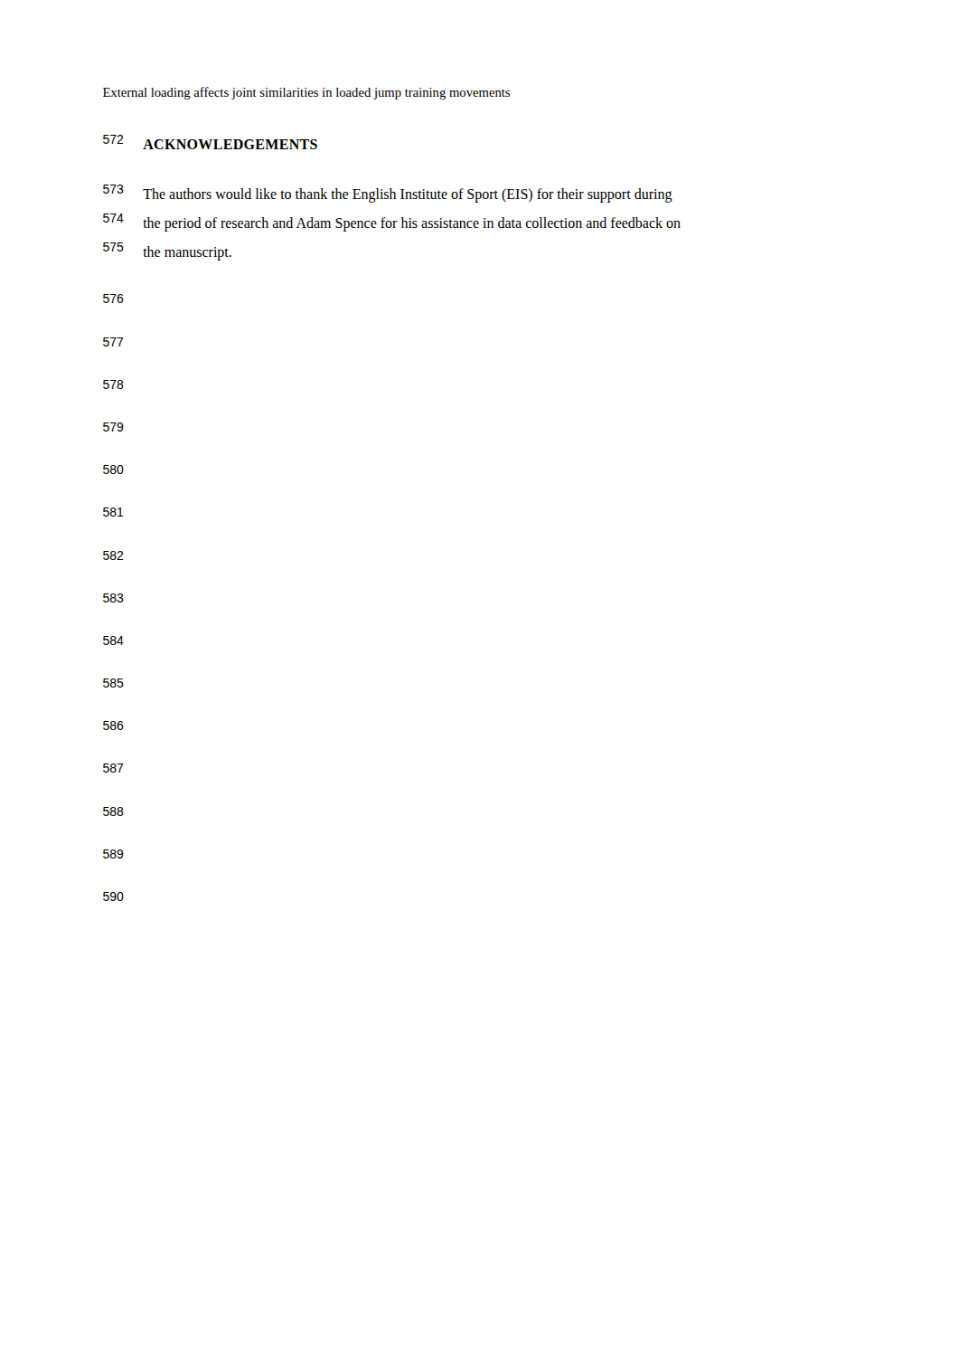External loading affects joint similarities in loaded jump training movements
572
ACKNOWLEDGEMENTS
573
The authors would like to thank the English Institute of Sport (EIS) for their support during
574
the period of research and Adam Spence for his assistance in data collection and feedback on
575
the manuscript.
576
577
578
579
580
581
582
583
584
585
586
587
588
589
590